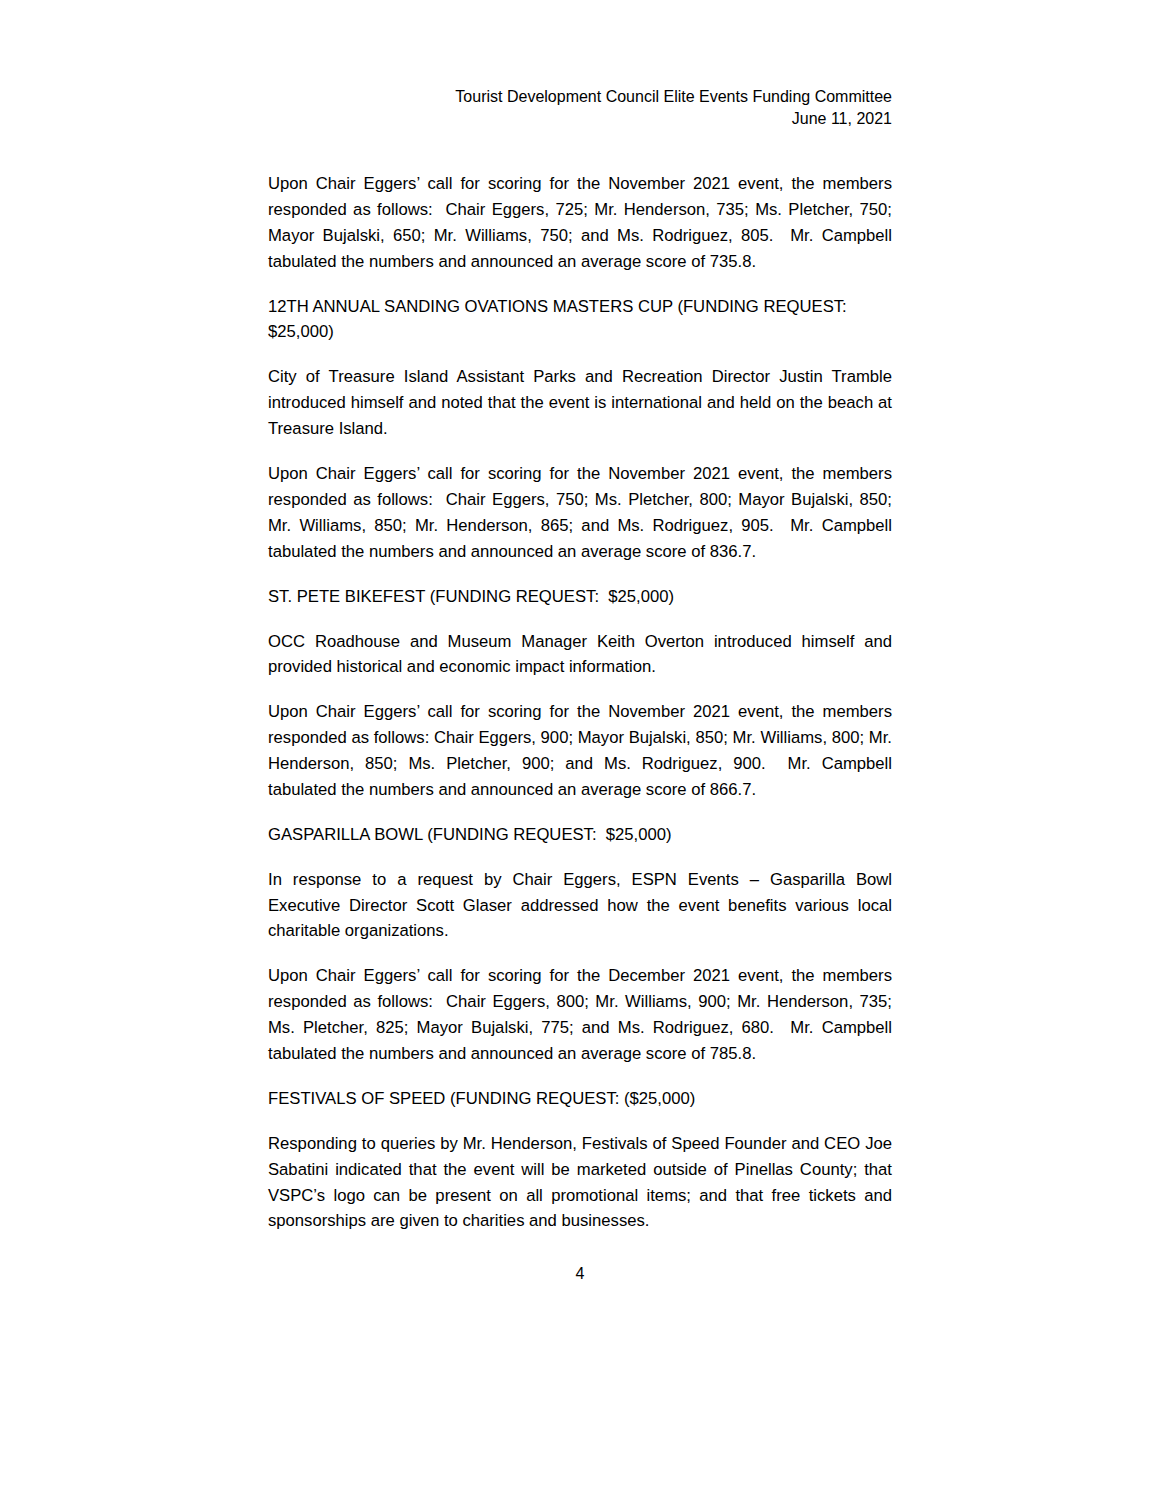Tourist Development Council Elite Events Funding Committee
June 11, 2021
Upon Chair Eggers’ call for scoring for the November 2021 event, the members responded as follows: Chair Eggers, 725; Mr. Henderson, 735; Ms. Pletcher, 750; Mayor Bujalski, 650; Mr. Williams, 750; and Ms. Rodriguez, 805. Mr. Campbell tabulated the numbers and announced an average score of 735.8.
12th Annual Sanding Ovations Masters Cup (Funding Request: $25,000)
City of Treasure Island Assistant Parks and Recreation Director Justin Tramble introduced himself and noted that the event is international and held on the beach at Treasure Island.
Upon Chair Eggers’ call for scoring for the November 2021 event, the members responded as follows: Chair Eggers, 750; Ms. Pletcher, 800; Mayor Bujalski, 850; Mr. Williams, 850; Mr. Henderson, 865; and Ms. Rodriguez, 905. Mr. Campbell tabulated the numbers and announced an average score of 836.7.
St. Pete Bikefest (Funding Request: $25,000)
OCC Roadhouse and Museum Manager Keith Overton introduced himself and provided historical and economic impact information.
Upon Chair Eggers’ call for scoring for the November 2021 event, the members responded as follows: Chair Eggers, 900; Mayor Bujalski, 850; Mr. Williams, 800; Mr. Henderson, 850; Ms. Pletcher, 900; and Ms. Rodriguez, 900. Mr. Campbell tabulated the numbers and announced an average score of 866.7.
Gasparilla Bowl (Funding Request: $25,000)
In response to a request by Chair Eggers, ESPN Events – Gasparilla Bowl Executive Director Scott Glaser addressed how the event benefits various local charitable organizations.
Upon Chair Eggers’ call for scoring for the December 2021 event, the members responded as follows: Chair Eggers, 800; Mr. Williams, 900; Mr. Henderson, 735; Ms. Pletcher, 825; Mayor Bujalski, 775; and Ms. Rodriguez, 680. Mr. Campbell tabulated the numbers and announced an average score of 785.8.
Festivals of Speed (Funding Request: ($25,000)
Responding to queries by Mr. Henderson, Festivals of Speed Founder and CEO Joe Sabatini indicated that the event will be marketed outside of Pinellas County; that VSPC’s logo can be present on all promotional items; and that free tickets and sponsorships are given to charities and businesses.
4